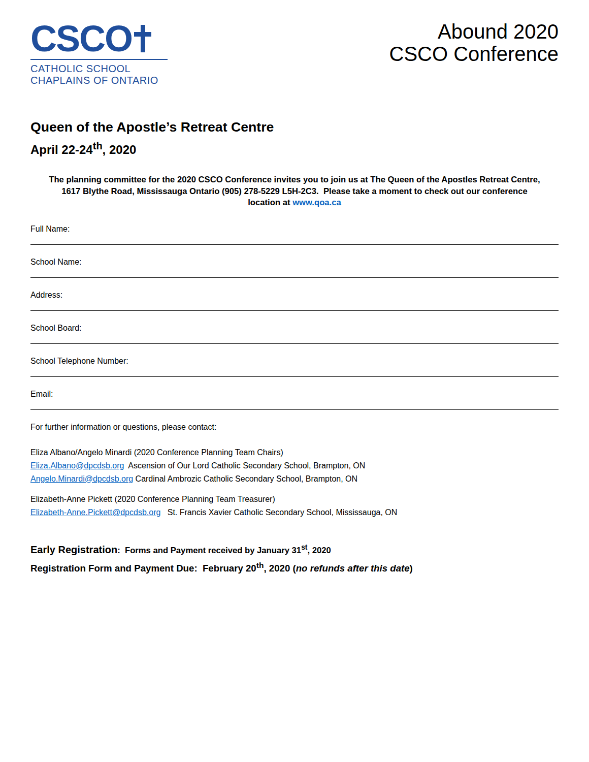CSCO
CATHOLIC SCHOOL
CHAPLAINS OF ONTARIO
Abound 2020
CSCO Conference
Queen of the Apostle’s Retreat Centre
April 22-24th, 2020
The planning committee for the 2020 CSCO Conference invites you to join us at The Queen of the Apostles Retreat Centre, 1617 Blythe Road, Mississauga Ontario (905) 278-5229 L5H-2C3. Please take a moment to check out our conference location at www.qoa.ca
Full Name:
School Name:
Address:
School Board:
School Telephone Number:
Email:
For further information or questions, please contact:
Eliza Albano/Angelo Minardi (2020 Conference Planning Team Chairs)
Eliza.Albano@dpcdsb.org Ascension of Our Lord Catholic Secondary School, Brampton, ON
Angelo.Minardi@dpcdsb.org Cardinal Ambrozic Catholic Secondary School, Brampton, ON
Elizabeth-Anne Pickett (2020 Conference Planning Team Treasurer)
Elizabeth-Anne.Pickett@dpcdsb.org St. Francis Xavier Catholic Secondary School, Mississauga, ON
Early Registration: Forms and Payment received by January 31st, 2020
Registration Form and Payment Due: February 20th, 2020 (no refunds after this date)